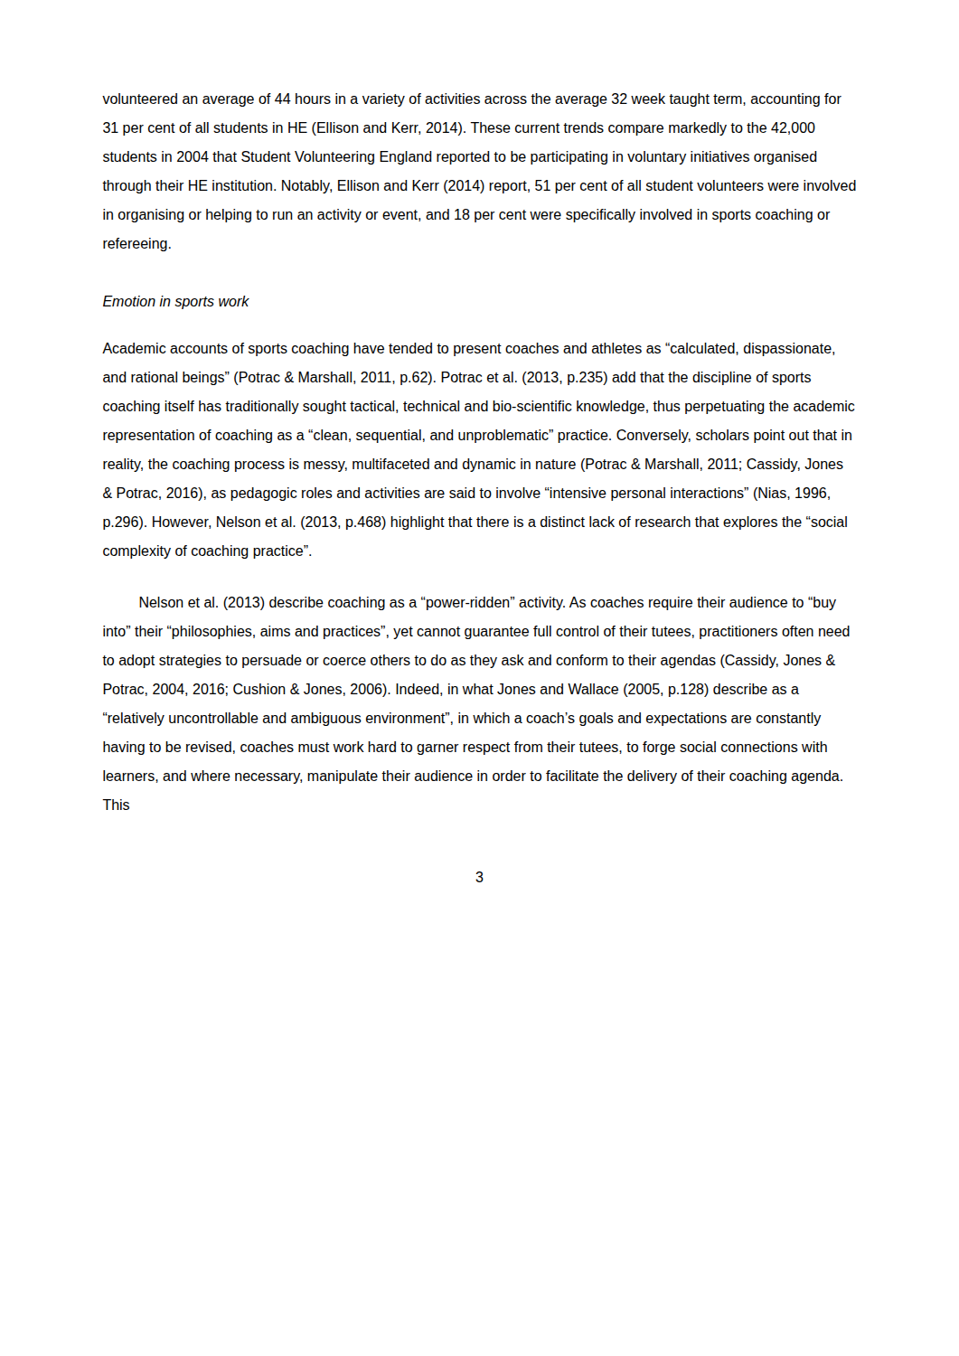volunteered an average of 44 hours in a variety of activities across the average 32 week taught term, accounting for 31 per cent of all students in HE (Ellison and Kerr, 2014). These current trends compare markedly to the 42,000 students in 2004 that Student Volunteering England reported to be participating in voluntary initiatives organised through their HE institution. Notably, Ellison and Kerr (2014) report, 51 per cent of all student volunteers were involved in organising or helping to run an activity or event, and 18 per cent were specifically involved in sports coaching or refereeing.
Emotion in sports work
Academic accounts of sports coaching have tended to present coaches and athletes as “calculated, dispassionate, and rational beings” (Potrac & Marshall, 2011, p.62). Potrac et al. (2013, p.235) add that the discipline of sports coaching itself has traditionally sought tactical, technical and bio-scientific knowledge, thus perpetuating the academic representation of coaching as a “clean, sequential, and unproblematic” practice. Conversely, scholars point out that in reality, the coaching process is messy, multifaceted and dynamic in nature (Potrac & Marshall, 2011; Cassidy, Jones & Potrac, 2016), as pedagogic roles and activities are said to involve “intensive personal interactions” (Nias, 1996, p.296). However, Nelson et al. (2013, p.468) highlight that there is a distinct lack of research that explores the “social complexity of coaching practice”.
Nelson et al. (2013) describe coaching as a “power-ridden” activity. As coaches require their audience to “buy into” their “philosophies, aims and practices”, yet cannot guarantee full control of their tutees, practitioners often need to adopt strategies to persuade or coerce others to do as they ask and conform to their agendas (Cassidy, Jones & Potrac, 2004, 2016; Cushion & Jones, 2006). Indeed, in what Jones and Wallace (2005, p.128) describe as a “relatively uncontrollable and ambiguous environment”, in which a coach’s goals and expectations are constantly having to be revised, coaches must work hard to garner respect from their tutees, to forge social connections with learners, and where necessary, manipulate their audience in order to facilitate the delivery of their coaching agenda. This
3